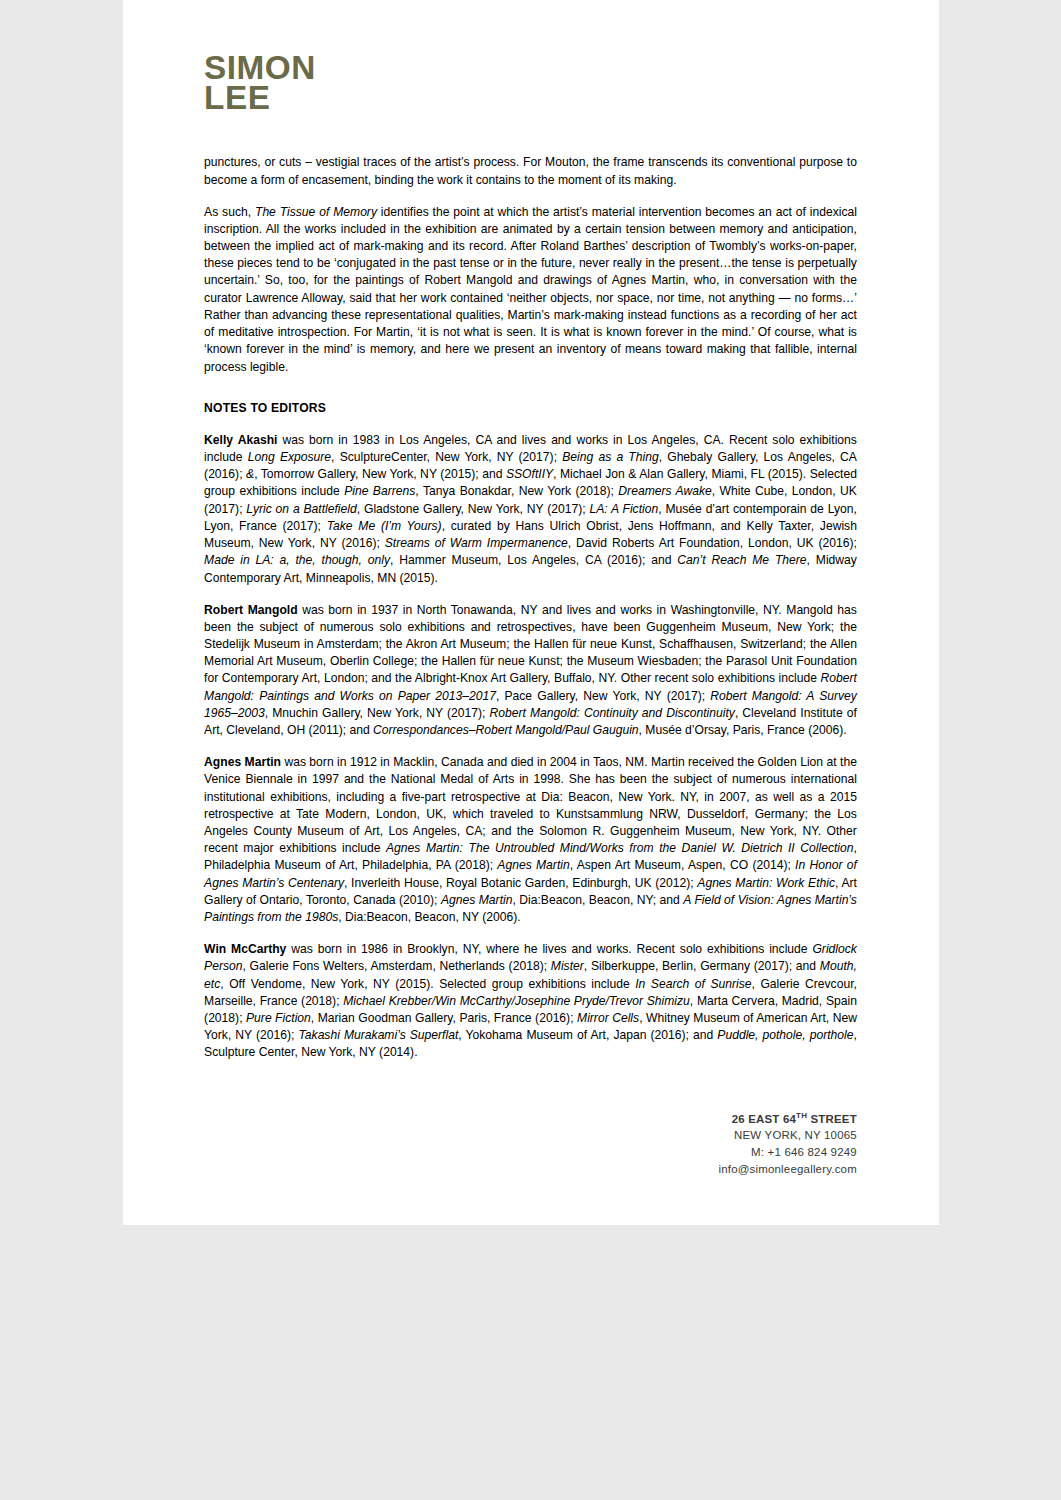SIMON LEE
punctures, or cuts – vestigial traces of the artist’s process. For Mouton, the frame transcends its conventional purpose to become a form of encasement, binding the work it contains to the moment of its making.
As such, The Tissue of Memory identifies the point at which the artist’s material intervention becomes an act of indexical inscription. All the works included in the exhibition are animated by a certain tension between memory and anticipation, between the implied act of mark-making and its record. After Roland Barthes’ description of Twombly’s works-on-paper, these pieces tend to be ‘conjugated in the past tense or in the future, never really in the present…the tense is perpetually uncertain.’ So, too, for the paintings of Robert Mangold and drawings of Agnes Martin, who, in conversation with the curator Lawrence Alloway, said that her work contained ‘neither objects, nor space, nor time, not anything — no forms…’ Rather than advancing these representational qualities, Martin’s mark-making instead functions as a recording of her act of meditative introspection. For Martin, ‘it is not what is seen. It is what is known forever in the mind.’ Of course, what is ‘known forever in the mind’ is memory, and here we present an inventory of means toward making that fallible, internal process legible.
NOTES TO EDITORS
Kelly Akashi was born in 1983 in Los Angeles, CA and lives and works in Los Angeles, CA. Recent solo exhibitions include Long Exposure, SculptureCenter, New York, NY (2017); Being as a Thing, Ghebaly Gallery, Los Angeles, CA (2016); &, Tomorrow Gallery, New York, NY (2015); and SSOftIIY, Michael Jon & Alan Gallery, Miami, FL (2015). Selected group exhibitions include Pine Barrens, Tanya Bonakdar, New York (2018); Dreamers Awake, White Cube, London, UK (2017); Lyric on a Battlefield, Gladstone Gallery, New York, NY (2017); LA: A Fiction, Musée d’art contemporain de Lyon, Lyon, France (2017); Take Me (I’m Yours), curated by Hans Ulrich Obrist, Jens Hoffmann, and Kelly Taxter, Jewish Museum, New York, NY (2016); Streams of Warm Impermanence, David Roberts Art Foundation, London, UK (2016); Made in LA: a, the, though, only, Hammer Museum, Los Angeles, CA (2016); and Can’t Reach Me There, Midway Contemporary Art, Minneapolis, MN (2015).
Robert Mangold was born in 1937 in North Tonawanda, NY and lives and works in Washingtonville, NY. Mangold has been the subject of numerous solo exhibitions and retrospectives, have been Guggenheim Museum, New York; the Stedelijk Museum in Amsterdam; the Akron Art Museum; the Hallen für neue Kunst, Schaffhausen, Switzerland; the Allen Memorial Art Museum, Oberlin College; the Hallen für neue Kunst; the Museum Wiesbaden; the Parasol Unit Foundation for Contemporary Art, London; and the Albright-Knox Art Gallery, Buffalo, NY. Other recent solo exhibitions include Robert Mangold: Paintings and Works on Paper 2013–2017, Pace Gallery, New York, NY (2017); Robert Mangold: A Survey 1965–2003, Mnuchin Gallery, New York, NY (2017); Robert Mangold: Continuity and Discontinuity, Cleveland Institute of Art, Cleveland, OH (2011); and Correspondances–Robert Mangold/Paul Gauguin, Musée d’Orsay, Paris, France (2006).
Agnes Martin was born in 1912 in Macklin, Canada and died in 2004 in Taos, NM. Martin received the Golden Lion at the Venice Biennale in 1997 and the National Medal of Arts in 1998. She has been the subject of numerous international institutional exhibitions, including a five-part retrospective at Dia: Beacon, New York. NY, in 2007, as well as a 2015 retrospective at Tate Modern, London, UK, which traveled to Kunstsammlung NRW, Dusseldorf, Germany; the Los Angeles County Museum of Art, Los Angeles, CA; and the Solomon R. Guggenheim Museum, New York, NY. Other recent major exhibitions include Agnes Martin: The Untroubled Mind/Works from the Daniel W. Dietrich II Collection, Philadelphia Museum of Art, Philadelphia, PA (2018); Agnes Martin, Aspen Art Museum, Aspen, CO (2014); In Honor of Agnes Martin’s Centenary, Inverleith House, Royal Botanic Garden, Edinburgh, UK (2012); Agnes Martin: Work Ethic, Art Gallery of Ontario, Toronto, Canada (2010); Agnes Martin, Dia:Beacon, Beacon, NY; and A Field of Vision: Agnes Martin’s Paintings from the 1980s, Dia:Beacon, Beacon, NY (2006).
Win McCarthy was born in 1986 in Brooklyn, NY, where he lives and works. Recent solo exhibitions include Gridlock Person, Galerie Fons Welters, Amsterdam, Netherlands (2018); Mister, Silberkuppe, Berlin, Germany (2017); and Mouth, etc, Off Vendome, New York, NY (2015). Selected group exhibitions include In Search of Sunrise, Galerie Crevcour, Marseille, France (2018); Michael Krebber/Win McCarthy/Josephine Pryde/Trevor Shimizu, Marta Cervera, Madrid, Spain (2018); Pure Fiction, Marian Goodman Gallery, Paris, France (2016); Mirror Cells, Whitney Museum of American Art, New York, NY (2016); Takashi Murakami’s Superflat, Yokohama Museum of Art, Japan (2016); and Puddle, pothole, porthole, Sculpture Center, New York, NY (2014).
26 EAST 64TH STREET
NEW YORK, NY 10065
M: +1 646 824 9249
info@simonleegallery.com